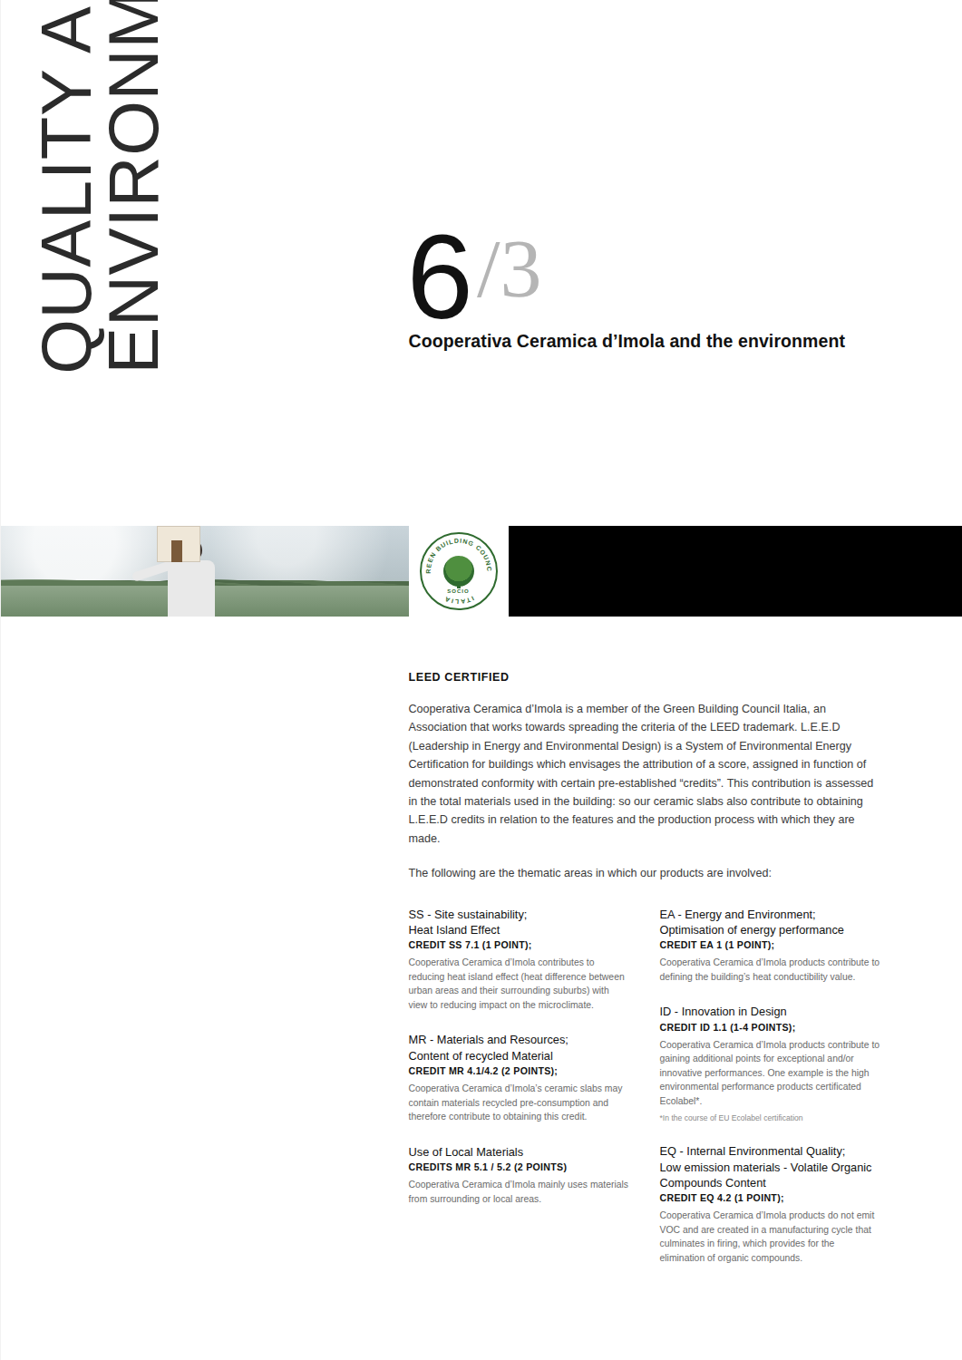QUALITY AND ENVIRONMENT
6 / 3
Cooperativa Ceramica d’Imola and the environment
GREEN BUILDING COUNCIL ITALIA
SOCIO
LEED CERTIFIED
Cooperativa Ceramica d’Imola is a member of the Green Building Council Italia, an Association that works towards spreading the criteria of the LEED trademark. L.E.E.D (Leadership in Energy and Environmental Design) is a System of Environmental Energy Certification for buildings which envisages the attribution of a score, assigned in function of demonstrated conformity with certain pre-established “credits”. This contribution is assessed in the total materials used in the building: so our ceramic slabs also contribute to obtaining L.E.E.D credits in relation to the features and the production process with which they are made.
The following are the thematic areas in which our products are involved:
SS - Site sustainability;
Heat Island Effect
Credit SS 7.1 (1 point);
Cooperativa Ceramica d’Imola contributes to reducing heat island effect (heat difference between urban areas and their surrounding suburbs) with view to reducing impact on the microclimate.
MR - Materials and Resources;
Content of recycled Material
Credit MR 4.1/4.2 (2 points);
Cooperativa Ceramica d’Imola’s ceramic slabs may contain materials recycled pre-consumption and therefore contribute to obtaining this credit.
Use of Local Materials
Credits MR 5.1 / 5.2 (2 points)
Cooperativa Ceramica d’Imola mainly uses materials from surrounding or local areas.
EA - Energy and Environment;
Optimisation of energy performance
Credit EA 1 (1 point);
Cooperativa Ceramica d’Imola products contribute to defining the building’s heat conductibility value.
ID - Innovation in Design
Credit ID 1.1 (1-4 points);
Cooperativa Ceramica d’Imola products contribute to gaining additional points for exceptional and/or innovative performances. One example is the high environmental performance products certificated Ecolabel*.
*In the course of EU Ecolabel certification
EQ - Internal Environmental Quality;
Low emission materials - Volatile Organic Compounds Content
Credit EQ 4.2 (1 point);
Cooperativa Ceramica d’Imola products do not emit VOC and are created in a manufacturing cycle that culminates in firing, which provides for the elimination of organic compounds.